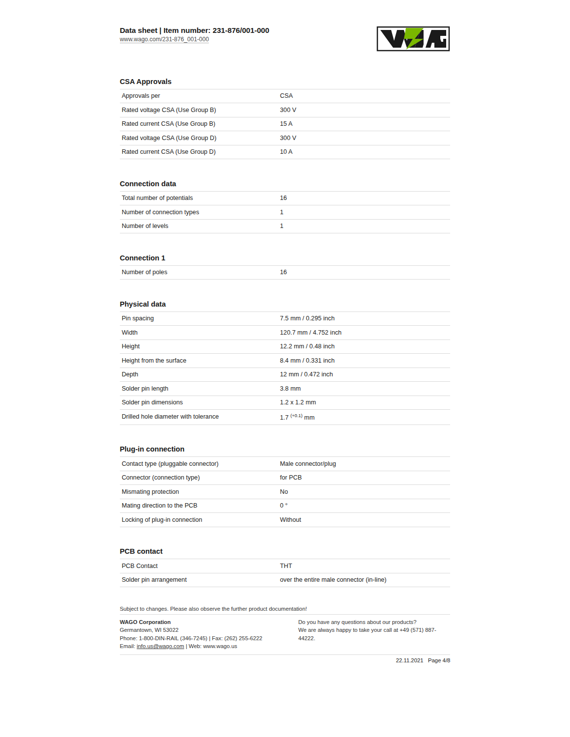Data sheet | Item number: 231-876/001-000
www.wago.com/231-876_001-000
WAGO
CSA Approvals
| Approvals per | CSA |
| Rated voltage CSA (Use Group B) | 300 V |
| Rated current CSA (Use Group B) | 15 A |
| Rated voltage CSA (Use Group D) | 300 V |
| Rated current CSA (Use Group D) | 10 A |
Connection data
| Total number of potentials | 16 |
| Number of connection types | 1 |
| Number of levels | 1 |
Connection 1
| Number of poles | 16 |
Physical data
| Pin spacing | 7.5 mm / 0.295 inch |
| Width | 120.7 mm / 4.752 inch |
| Height | 12.2 mm / 0.48 inch |
| Height from the surface | 8.4 mm / 0.331 inch |
| Depth | 12 mm / 0.472 inch |
| Solder pin length | 3.8 mm |
| Solder pin dimensions | 1.2 x 1.2 mm |
| Drilled hole diameter with tolerance | 1.7 (+0.1) mm |
Plug-in connection
| Contact type (pluggable connector) | Male connector/plug |
| Connector (connection type) | for PCB |
| Mismating protection | No |
| Mating direction to the PCB | 0 ° |
| Locking of plug-in connection | Without |
PCB contact
| PCB Contact | THT |
| Solder pin arrangement | over the entire male connector (in-line) |
Subject to changes. Please also observe the further product documentation!
WAGO Corporation
Germantown, WI 53022
Phone: 1-800-DIN-RAIL (346-7245) | Fax: (262) 255-6222
Email: info.us@wago.com | Web: www.wago.us
Do you have any questions about our products?
We are always happy to take your call at +49 (571) 887-44222.
22.11.2021 Page 4/8